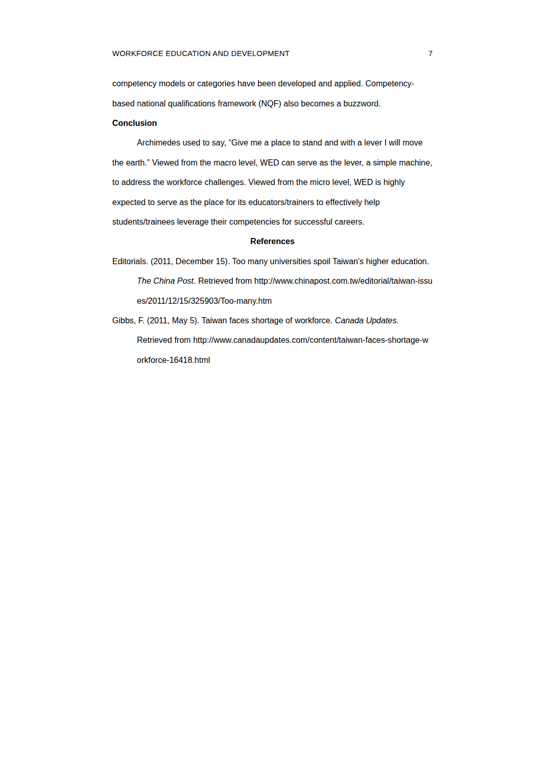Workforce Education and Development 7
competency models or categories have been developed and applied. Competency-based national qualifications framework (NQF) also becomes a buzzword.
Conclusion
Archimedes used to say, “Give me a place to stand and with a lever I will move the earth.” Viewed from the macro level, WED can serve as the lever, a simple machine, to address the workforce challenges. Viewed from the micro level, WED is highly expected to serve as the place for its educators/trainers to effectively help students/trainees leverage their competencies for successful careers.
References
Editorials. (2011, December 15). Too many universities spoil Taiwan's higher education. The China Post. Retrieved from http://www.chinapost.com.tw/editorial/taiwan-issues/2011/12/15/325903/Too-many.htm
Gibbs, F. (2011, May 5). Taiwan faces shortage of workforce. Canada Updates. Retrieved from http://www.canadaupdates.com/content/taiwan-faces-shortage-workforce-16418.html